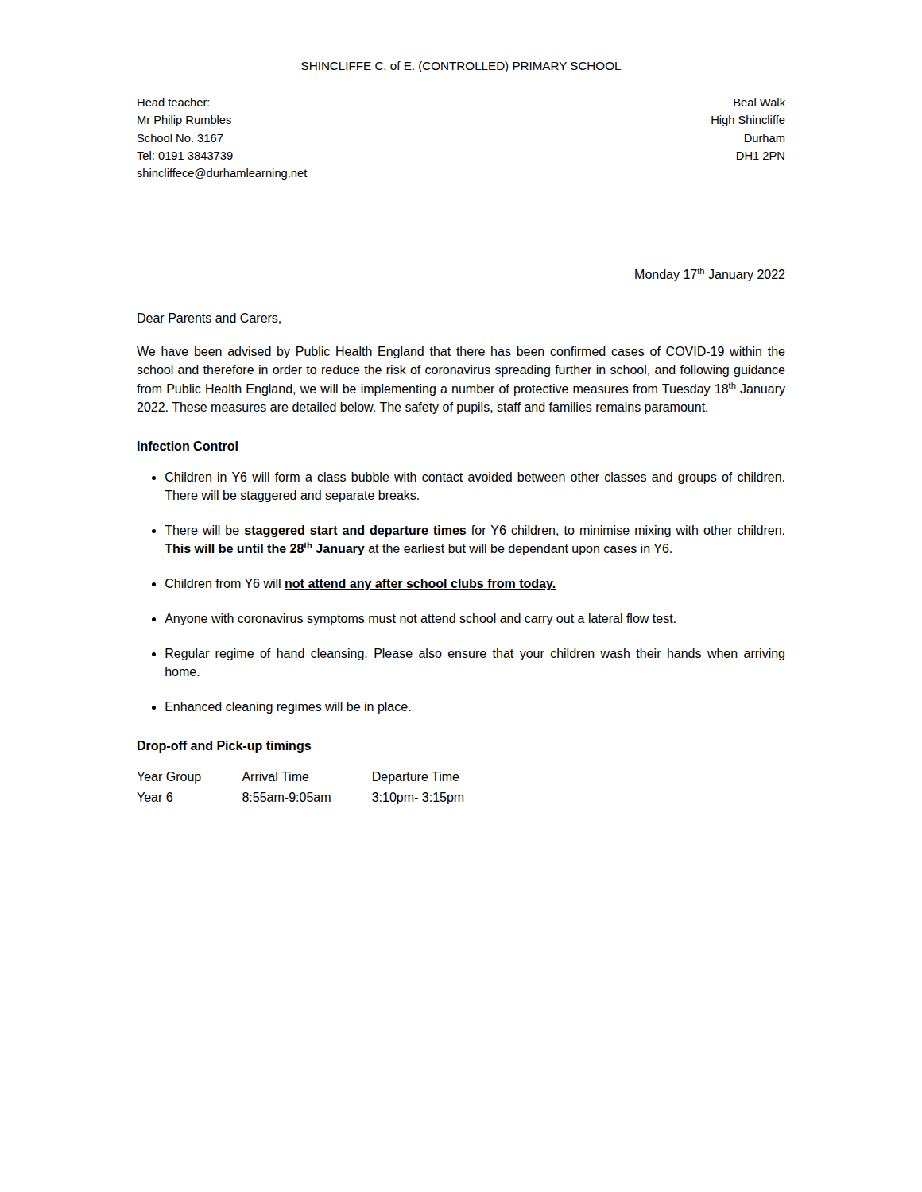SHINCLIFFE C. of E. (CONTROLLED) PRIMARY SCHOOL
Head teacher:
Mr Philip Rumbles
School No. 3167
Tel: 0191 3843739
shincliffece@durhamlearning.net
Beal Walk
High Shincliffe
Durham
DH1 2PN
Monday 17th January 2022
Dear Parents and Carers,
We have been advised by Public Health England that there has been confirmed cases of COVID-19 within the school and therefore in order to reduce the risk of coronavirus spreading further in school, and following guidance from Public Health England, we will be implementing a number of protective measures from Tuesday 18th January 2022. These measures are detailed below. The safety of pupils, staff and families remains paramount.
Infection Control
Children in Y6 will form a class bubble with contact avoided between other classes and groups of children. There will be staggered and separate breaks.
There will be staggered start and departure times for Y6 children, to minimise mixing with other children. This will be until the 28th January at the earliest but will be dependant upon cases in Y6.
Children from Y6 will not attend any after school clubs from today.
Anyone with coronavirus symptoms must not attend school and carry out a lateral flow test.
Regular regime of hand cleansing. Please also ensure that your children wash their hands when arriving home.
Enhanced cleaning regimes will be in place.
Drop-off and Pick-up timings
| Year Group | Arrival Time | Departure Time |
| --- | --- | --- |
| Year 6 | 8:55am-9:05am | 3:10pm- 3:15pm |